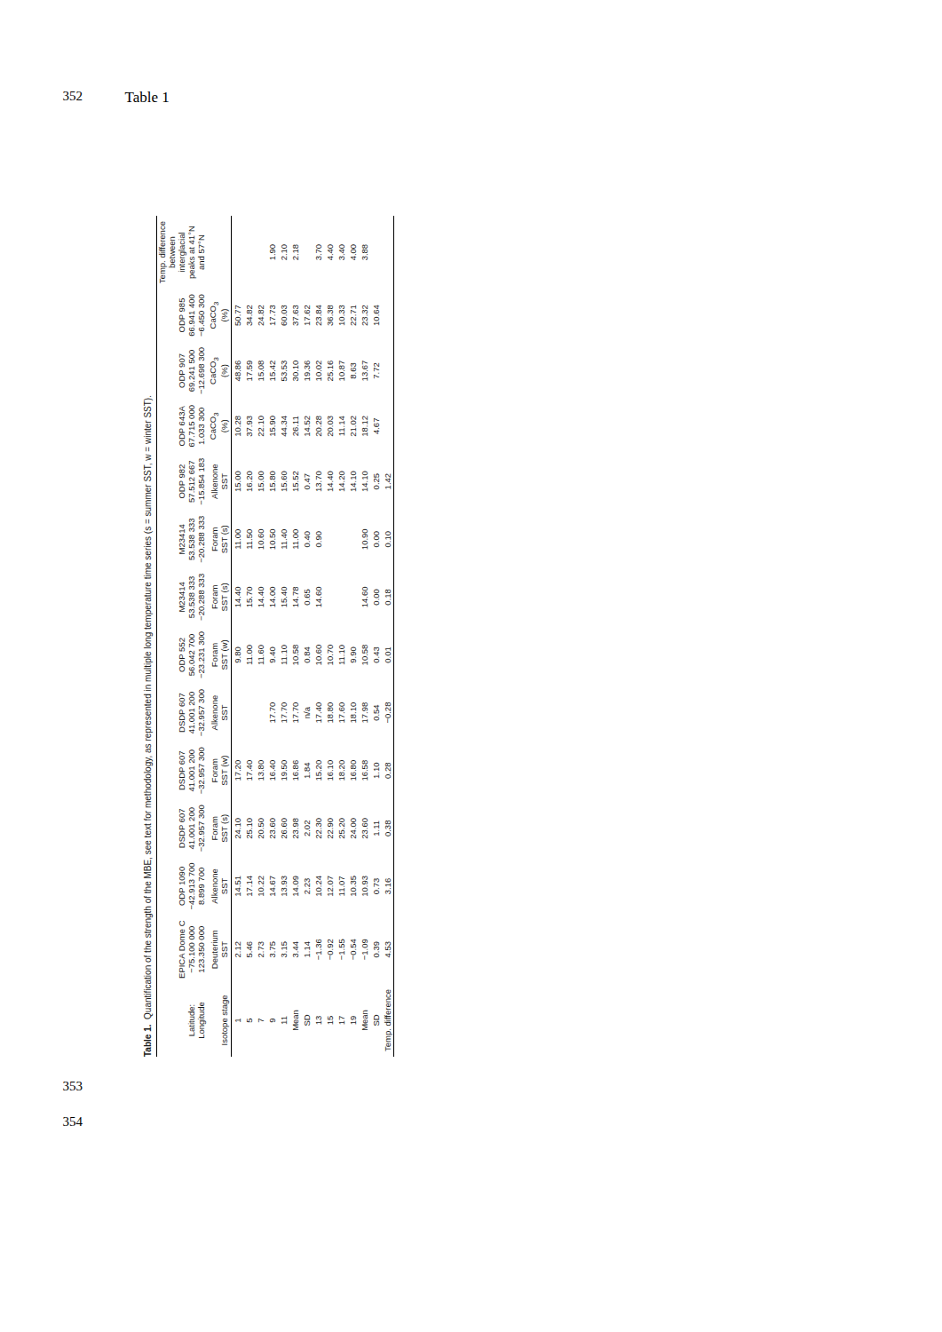352
Table 1
353
354
Table 1. Quantification of the strength of the MBE, see text for methodology, as represented in multiple long temperature time series (s = summer SST, w = winter SST).
| Latitude: Longitude | EPICA Dome C −75.100 000 123.350 000 | ODP 1090 −42.913 700 8.899 700 | DSDP 607 41.001 200 −32.957 300 | DSDP 607 41.001 200 −32.957 300 | DSDP 607 41.001 200 −32.957 300 | ODP 552 56.042 700 −23.231 300 | M23414 53.538 333 −20.288 333 | M23414 53.538 333 −20.288 333 | ODP 982 57.512 667 −15.854 183 | ODP 643A 67.715 000 1.033 300 | ODP 907 69.241 500 −12.698 300 | ODP 985 66.941 400 −6.450 300 | Temp. difference between interglacial peaks at 41°N and 57°N |
| --- | --- | --- | --- | --- | --- | --- | --- | --- | --- | --- | --- | --- | --- |
| Isotope stage | Deuterium SST | Alkenone SST | Foram SST (s) | Foram SST (w) | Alkenone SST | Foram SST (w) | Foram SST (s) | Foram SST (s) | Alkenone SST | CaCO 3 (%) | CaCO 3 (%) | CaCO 3 (%) | |
| 1 | 2.12 | 14.51 | 24.10 | 17.20 | | 9.80 | 14.40 | 11.00 | 15.00 | 10.28 | 48.86 | 50.77 | |
| 5 | 5.46 | 17.14 | 25.10 | 17.40 | | 11.00 | 15.70 | 11.50 | 16.20 | 37.93 | 17.59 | 34.82 | |
| 7 | 2.73 | 10.22 | 20.50 | 13.80 | | 11.60 | 14.40 | 10.60 | 15.00 | 22.10 | 15.08 | 24.82 | |
| 9 | 3.75 | 14.67 | 23.60 | 16.40 | 17.70 | 9.40 | 14.00 | 10.50 | 15.80 | 15.90 | 15.42 | 17.73 | 1.90 |
| 11 | 3.15 | 13.93 | 26.60 | 19.50 | 17.70 | 11.10 | 15.40 | 11.40 | 15.60 | 44.34 | 53.53 | 60.03 | 2.10 |
| Mean | 3.44 | 14.09 | 23.98 | 16.86 | 17.70 | 10.58 | 14.78 | 11.00 | 15.52 | 26.11 | 30.10 | 37.63 | 2.18 |
| SD | 1.14 | 2.23 | 2.02 | 1.84 | n/a | 0.84 | 0.65 | 0.40 | 0.47 | 14.52 | 19.36 | 17.62 | |
| 13 | −1.36 | 10.24 | 22.30 | 15.20 | 17.40 | 10.60 | 14.60 | 0.90 | 13.70 | 20.28 | 10.02 | 23.84 | 3.70 |
| 15 | −0.92 | 12.07 | 22.90 | 16.10 | 18.80 | 10.70 | | | 14.40 | 20.03 | 25.16 | 36.38 | 4.40 |
| 17 | −1.55 | 11.07 | 25.20 | 18.20 | 17.60 | 11.10 | | | 14.20 | 11.14 | 10.87 | 10.33 | 3.40 |
| 19 | −0.54 | 10.35 | 24.00 | 16.80 | 18.10 | 9.90 | | | 14.10 | 21.02 | 8.63 | 22.71 | 4.00 |
| Mean | −1.09 | 10.93 | 23.60 | 16.58 | 17.98 | 10.58 | 14.60 | 10.90 | 14.10 | 18.12 | 13.67 | 23.32 | 3.88 |
| SD | 0.39 | 0.73 | 1.11 | 1.10 | 0.54 | 0.43 | 0.00 | 0.00 | 0.25 | 4.67 | 7.72 | 10.64 | |
| Temp. difference | 4.53 | 3.16 | 0.38 | 0.28 | −0.28 | 0.01 | 0.18 | 0.10 | 1.42 | | | | |